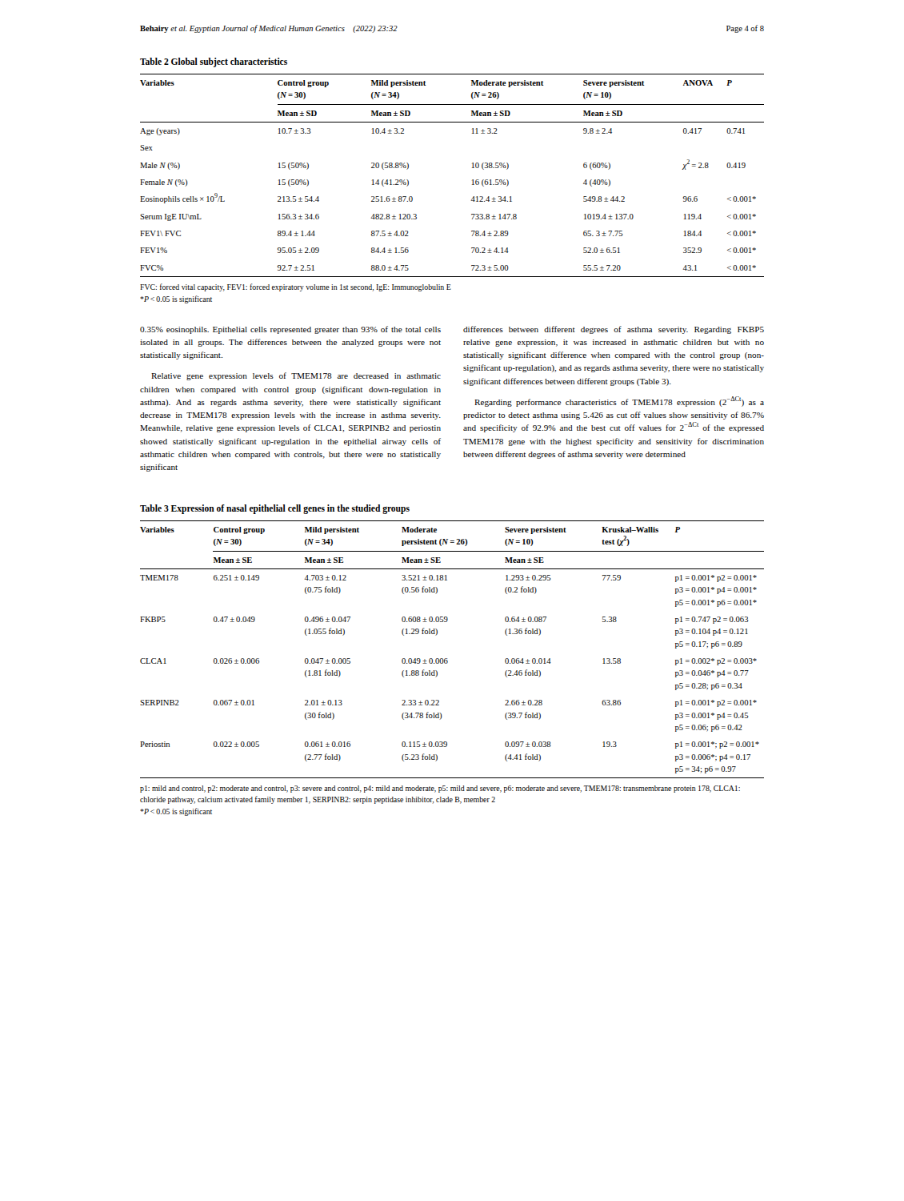Behairy et al. Egyptian Journal of Medical Human Genetics (2022) 23:32
Page 4 of 8
Table 2 Global subject characteristics
| Variables | Control group ( N = 30) | Mild persistent ( N = 34) | Moderate persistent ( N = 26) | Severe persistent ( N = 10) | ANOVA | P |
| --- | --- | --- | --- | --- | --- | --- |
| Mean ± SD | Mean ± SD | Mean ± SD | Mean ± SD | | |
| Age (years) | 10.7 ± 3.3 | 10.4 ± 3.2 | 11 ± 3.2 | 9.8 ± 2.4 | 0.417 | 0.741 |
| Sex | | | | | | |
| Male N (%) | 15 (50%) | 20 (58.8%) | 10 (38.5%) | 6 (60%) | χ 2 = 2.8 | 0.419 |
| Female N (%) | 15 (50%) | 14 (41.2%) | 16 (61.5%) | 4 (40%) | | |
| Eosinophils cells × 10 9 /L | 213.5 ± 54.4 | 251.6 ± 87.0 | 412.4 ± 34.1 | 549.8 ± 44.2 | 96.6 | < 0.001* |
| Serum IgE IU\mL | 156.3 ± 34.6 | 482.8 ± 120.3 | 733.8 ± 147.8 | 1019.4 ± 137.0 | 119.4 | < 0.001* |
| FEV1\ FVC | 89.4 ± 1.44 | 87.5 ± 4.02 | 78.4 ± 2.89 | 65. 3 ± 7.75 | 184.4 | < 0.001* |
| FEV1% | 95.05 ± 2.09 | 84.4 ± 1.56 | 70.2 ± 4.14 | 52.0 ± 6.51 | 352.9 | < 0.001* |
| FVC% | 92.7 ± 2.51 | 88.0 ± 4.75 | 72.3 ± 5.00 | 55.5 ± 7.20 | 43.1 | < 0.001* |
FVC: forced vital capacity, FEV1: forced expiratory volume in 1st second, IgE: Immunoglobulin E
*P < 0.05 is significant
0.35% eosinophils. Epithelial cells represented greater than 93% of the total cells isolated in all groups. The differences between the analyzed groups were not statistically significant.
Relative gene expression levels of TMEM178 are decreased in asthmatic children when compared with control group (significant down-regulation in asthma). And as regards asthma severity, there were statistically significant decrease in TMEM178 expression levels with the increase in asthma severity. Meanwhile, relative gene expression levels of CLCA1, SERPINB2 and periostin showed statistically significant up-regulation in the epithelial airway cells of asthmatic children when compared with controls, but there were no statistically significant
differences between different degrees of asthma severity. Regarding FKBP5 relative gene expression, it was increased in asthmatic children but with no statistically significant difference when compared with the control group (non-significant up-regulation), and as regards asthma severity, there were no statistically significant differences between different groups (Table 3).
Regarding performance characteristics of TMEM178 expression (2−ΔCt) as a predictor to detect asthma using 5.426 as cut off values show sensitivity of 86.7% and specificity of 92.9% and the best cut off values for 2−ΔCt of the expressed TMEM178 gene with the highest specificity and sensitivity for discrimination between different degrees of asthma severity were determined
Table 3 Expression of nasal epithelial cell genes in the studied groups
| Variables | Control group ( N = 30) | Mild persistent ( N = 34) | Moderate persistent ( N = 26) | Severe persistent ( N = 10) | Kruskal–Wallis test ( χ 2 ) | P |
| --- | --- | --- | --- | --- | --- | --- |
| Mean ± SE | Mean ± SE | Mean ± SE | Mean ± SE | | |
| TMEM178 | 6.251 ± 0.149 | 4.703 ± 0.12 (0.75 fold) | 3.521 ± 0.181 (0.56 fold) | 1.293 ± 0.295 (0.2 fold) | 77.59 | p1 = 0.001* p2 = 0.001* p3 = 0.001* p4 = 0.001* p5 = 0.001* p6 = 0.001* |
| FKBP5 | 0.47 ± 0.049 | 0.496 ± 0.047 (1.055 fold) | 0.608 ± 0.059 (1.29 fold) | 0.64 ± 0.087 (1.36 fold) | 5.38 | p1 = 0.747 p2 = 0.063 p3 = 0.104 p4 = 0.121 p5 = 0.17; p6 = 0.89 |
| CLCA1 | 0.026 ± 0.006 | 0.047 ± 0.005 (1.81 fold) | 0.049 ± 0.006 (1.88 fold) | 0.064 ± 0.014 (2.46 fold) | 13.58 | p1 = 0.002* p2 = 0.003* p3 = 0.046* p4 = 0.77 p5 = 0.28; p6 = 0.34 |
| SERPINB2 | 0.067 ± 0.01 | 2.01 ± 0.13 (30 fold) | 2.33 ± 0.22 (34.78 fold) | 2.66 ± 0.28 (39.7 fold) | 63.86 | p1 = 0.001* p2 = 0.001* p3 = 0.001* p4 = 0.45 p5 = 0.06; p6 = 0.42 |
| Periostin | 0.022 ± 0.005 | 0.061 ± 0.016 (2.77 fold) | 0.115 ± 0.039 (5.23 fold) | 0.097 ± 0.038 (4.41 fold) | 19.3 | p1 = 0.001*; p2 = 0.001* p3 = 0.006*; p4 = 0.17 p5 = 34; p6 = 0.97 |
p1: mild and control, p2: moderate and control, p3: severe and control, p4: mild and moderate, p5: mild and severe, p6: moderate and severe, TMEM178: transmembrane protein 178, CLCA1: chloride pathway, calcium activated family member 1, SERPINB2: serpin peptidase inhibitor, clade B, member 2
*P < 0.05 is significant